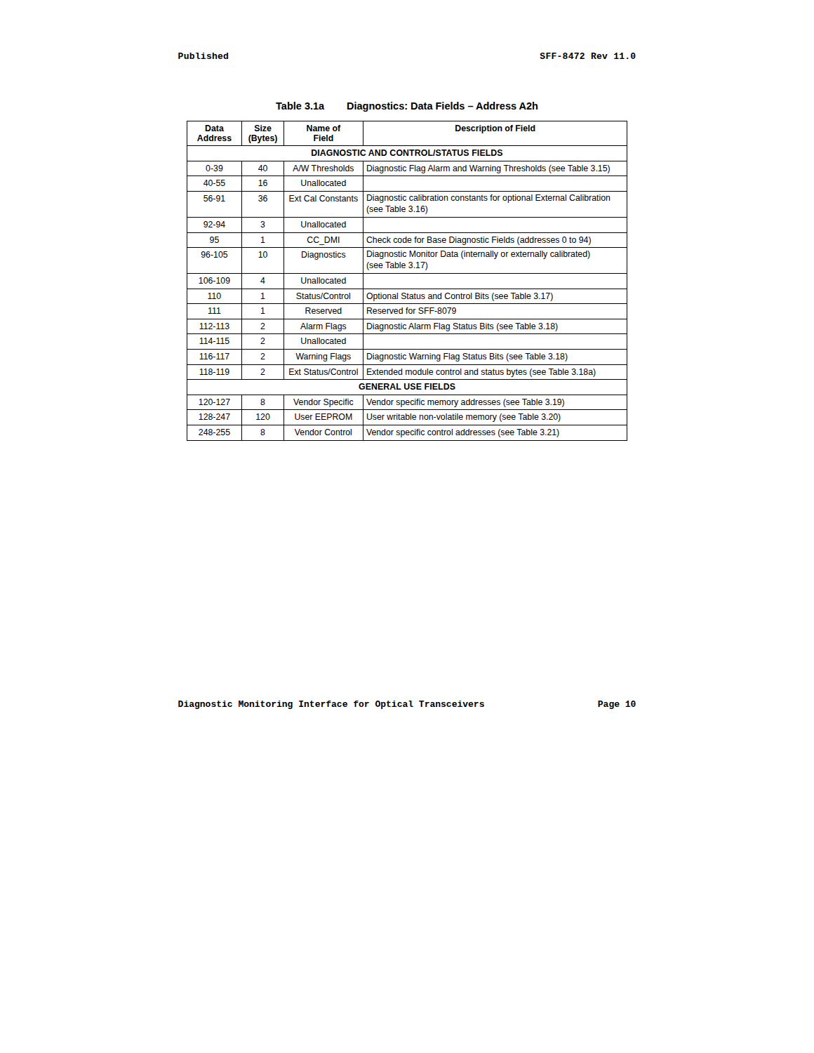Published
SFF-8472 Rev 11.0
Table 3.1a Diagnostics: Data Fields – Address A2h
| Data Address | Size (Bytes) | Name of Field | Description of Field |
| --- | --- | --- | --- |
| DIAGNOSTIC AND CONTROL/STATUS FIELDS |
| 0-39 | 40 | A/W Thresholds | Diagnostic Flag Alarm and Warning Thresholds (see Table 3.15) |
| 40-55 | 16 | Unallocated | |
| 56-91 | 36 | Ext Cal Constants | Diagnostic calibration constants for optional External Calibration (see Table 3.16) |
| 92-94 | 3 | Unallocated | |
| 95 | 1 | CC_DMI | Check code for Base Diagnostic Fields (addresses 0 to 94) |
| 96-105 | 10 | Diagnostics | Diagnostic Monitor Data (internally or externally calibrated) (see Table 3.17) |
| 106-109 | 4 | Unallocated | |
| 110 | 1 | Status/Control | Optional Status and Control Bits (see Table 3.17) |
| 111 | 1 | Reserved | Reserved for SFF-8079 |
| 112-113 | 2 | Alarm Flags | Diagnostic Alarm Flag Status Bits (see Table 3.18) |
| 114-115 | 2 | Unallocated | |
| 116-117 | 2 | Warning Flags | Diagnostic Warning Flag Status Bits (see Table 3.18) |
| 118-119 | 2 | Ext Status/Control | Extended module control and status bytes (see Table 3.18a) |
| GENERAL USE FIELDS |
| 120-127 | 8 | Vendor Specific | Vendor specific memory addresses (see Table 3.19) |
| 128-247 | 120 | User EEPROM | User writable non-volatile memory (see Table 3.20) |
| 248-255 | 8 | Vendor Control | Vendor specific control addresses (see Table 3.21) |
Diagnostic Monitoring Interface for Optical Transceivers
Page 10